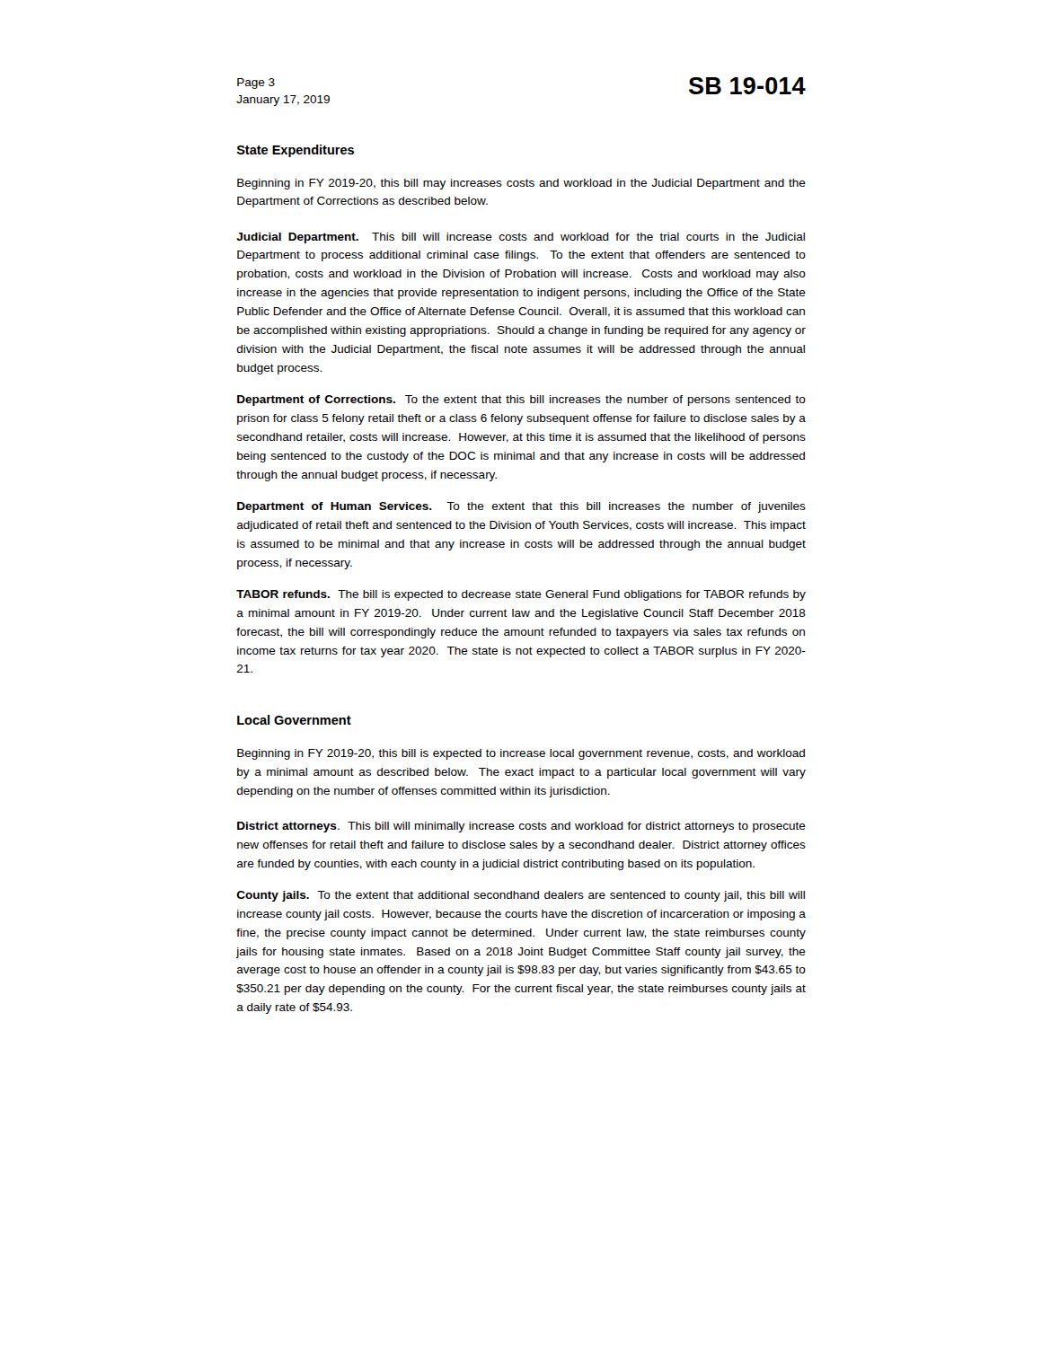Page 3
January 17, 2019
SB 19-014
State Expenditures
Beginning in FY 2019-20, this bill may increases costs and workload in the Judicial Department and the Department of Corrections as described below.
Judicial Department. This bill will increase costs and workload for the trial courts in the Judicial Department to process additional criminal case filings. To the extent that offenders are sentenced to probation, costs and workload in the Division of Probation will increase. Costs and workload may also increase in the agencies that provide representation to indigent persons, including the Office of the State Public Defender and the Office of Alternate Defense Council. Overall, it is assumed that this workload can be accomplished within existing appropriations. Should a change in funding be required for any agency or division with the Judicial Department, the fiscal note assumes it will be addressed through the annual budget process.
Department of Corrections. To the extent that this bill increases the number of persons sentenced to prison for class 5 felony retail theft or a class 6 felony subsequent offense for failure to disclose sales by a secondhand retailer, costs will increase. However, at this time it is assumed that the likelihood of persons being sentenced to the custody of the DOC is minimal and that any increase in costs will be addressed through the annual budget process, if necessary.
Department of Human Services. To the extent that this bill increases the number of juveniles adjudicated of retail theft and sentenced to the Division of Youth Services, costs will increase. This impact is assumed to be minimal and that any increase in costs will be addressed through the annual budget process, if necessary.
TABOR refunds. The bill is expected to decrease state General Fund obligations for TABOR refunds by a minimal amount in FY 2019-20. Under current law and the Legislative Council Staff December 2018 forecast, the bill will correspondingly reduce the amount refunded to taxpayers via sales tax refunds on income tax returns for tax year 2020. The state is not expected to collect a TABOR surplus in FY 2020-21.
Local Government
Beginning in FY 2019-20, this bill is expected to increase local government revenue, costs, and workload by a minimal amount as described below. The exact impact to a particular local government will vary depending on the number of offenses committed within its jurisdiction.
District attorneys. This bill will minimally increase costs and workload for district attorneys to prosecute new offenses for retail theft and failure to disclose sales by a secondhand dealer. District attorney offices are funded by counties, with each county in a judicial district contributing based on its population.
County jails. To the extent that additional secondhand dealers are sentenced to county jail, this bill will increase county jail costs. However, because the courts have the discretion of incarceration or imposing a fine, the precise county impact cannot be determined. Under current law, the state reimburses county jails for housing state inmates. Based on a 2018 Joint Budget Committee Staff county jail survey, the average cost to house an offender in a county jail is $98.83 per day, but varies significantly from $43.65 to $350.21 per day depending on the county. For the current fiscal year, the state reimburses county jails at a daily rate of $54.93.